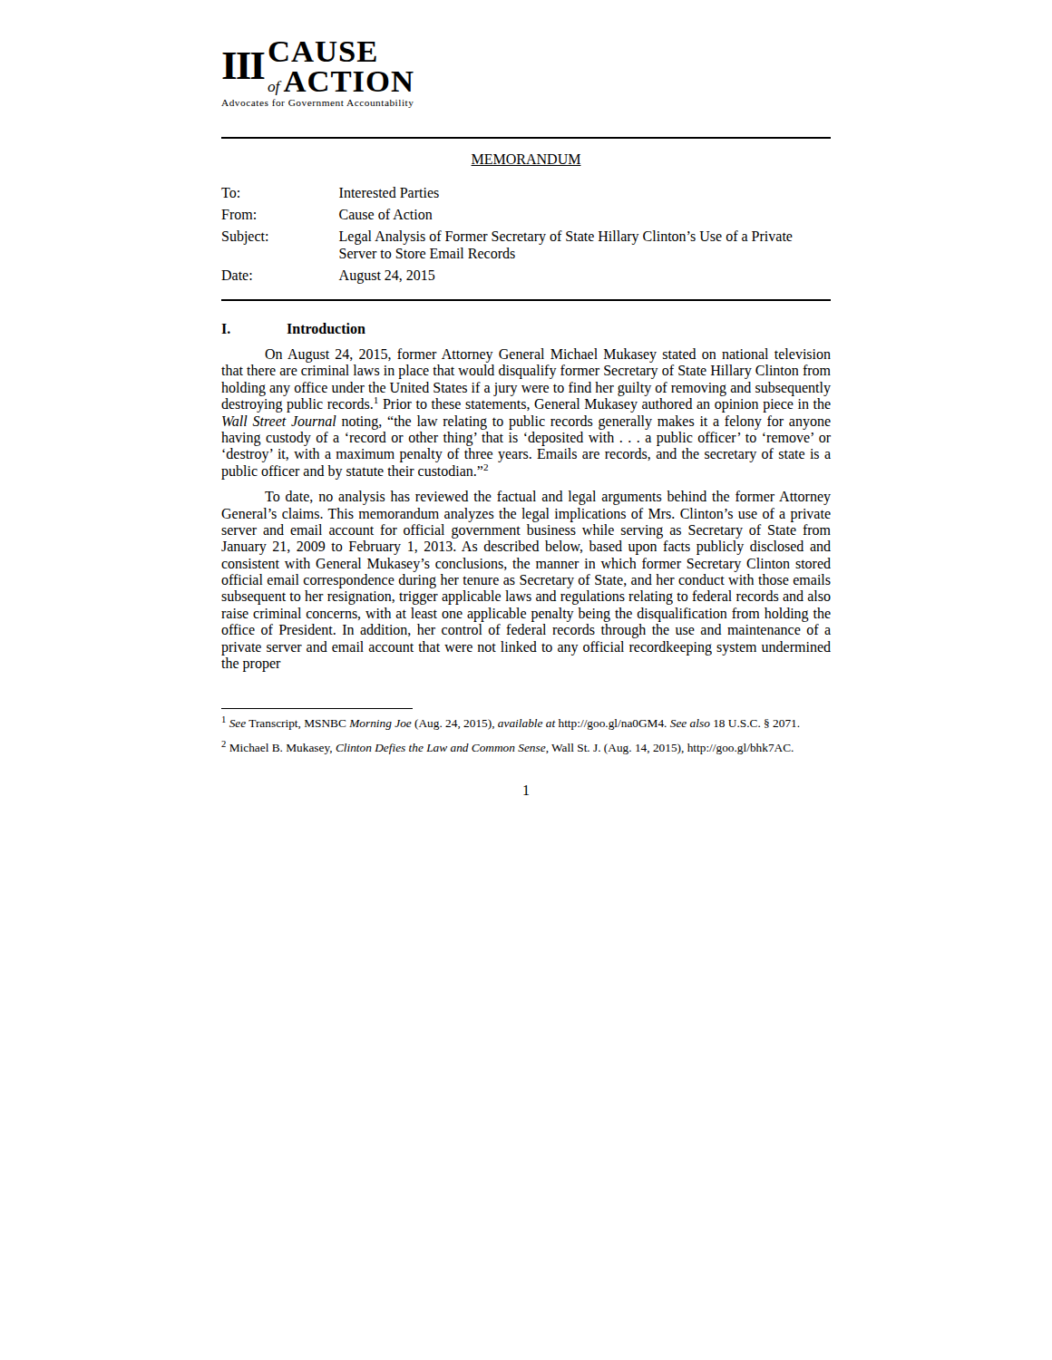III CAUSE
of ACTION
Advocates for Government Accountability
MEMORANDUM
| To: | Interested Parties |
| From: | Cause of Action |
| Subject: | Legal Analysis of Former Secretary of State Hillary Clinton’s Use of a Private Server to Store Email Records |
| Date: | August 24, 2015 |
I. Introduction
On August 24, 2015, former Attorney General Michael Mukasey stated on national television that there are criminal laws in place that would disqualify former Secretary of State Hillary Clinton from holding any office under the United States if a jury were to find her guilty of removing and subsequently destroying public records.1 Prior to these statements, General Mukasey authored an opinion piece in the Wall Street Journal noting, “the law relating to public records generally makes it a felony for anyone having custody of a ‘record or other thing’ that is ‘deposited with . . . a public officer’ to ‘remove’ or ‘destroy’ it, with a maximum penalty of three years. Emails are records, and the secretary of state is a public officer and by statute their custodian.”2
To date, no analysis has reviewed the factual and legal arguments behind the former Attorney General’s claims. This memorandum analyzes the legal implications of Mrs. Clinton’s use of a private server and email account for official government business while serving as Secretary of State from January 21, 2009 to February 1, 2013. As described below, based upon facts publicly disclosed and consistent with General Mukasey’s conclusions, the manner in which former Secretary Clinton stored official email correspondence during her tenure as Secretary of State, and her conduct with those emails subsequent to her resignation, trigger applicable laws and regulations relating to federal records and also raise criminal concerns, with at least one applicable penalty being the disqualification from holding the office of President. In addition, her control of federal records through the use and maintenance of a private server and email account that were not linked to any official recordkeeping system undermined the proper
1 See Transcript, MSNBC Morning Joe (Aug. 24, 2015), available at http://goo.gl/na0GM4. See also 18 U.S.C. § 2071.
2 Michael B. Mukasey, Clinton Defies the Law and Common Sense, Wall St. J. (Aug. 14, 2015), http://goo.gl/bhk7AC.
1